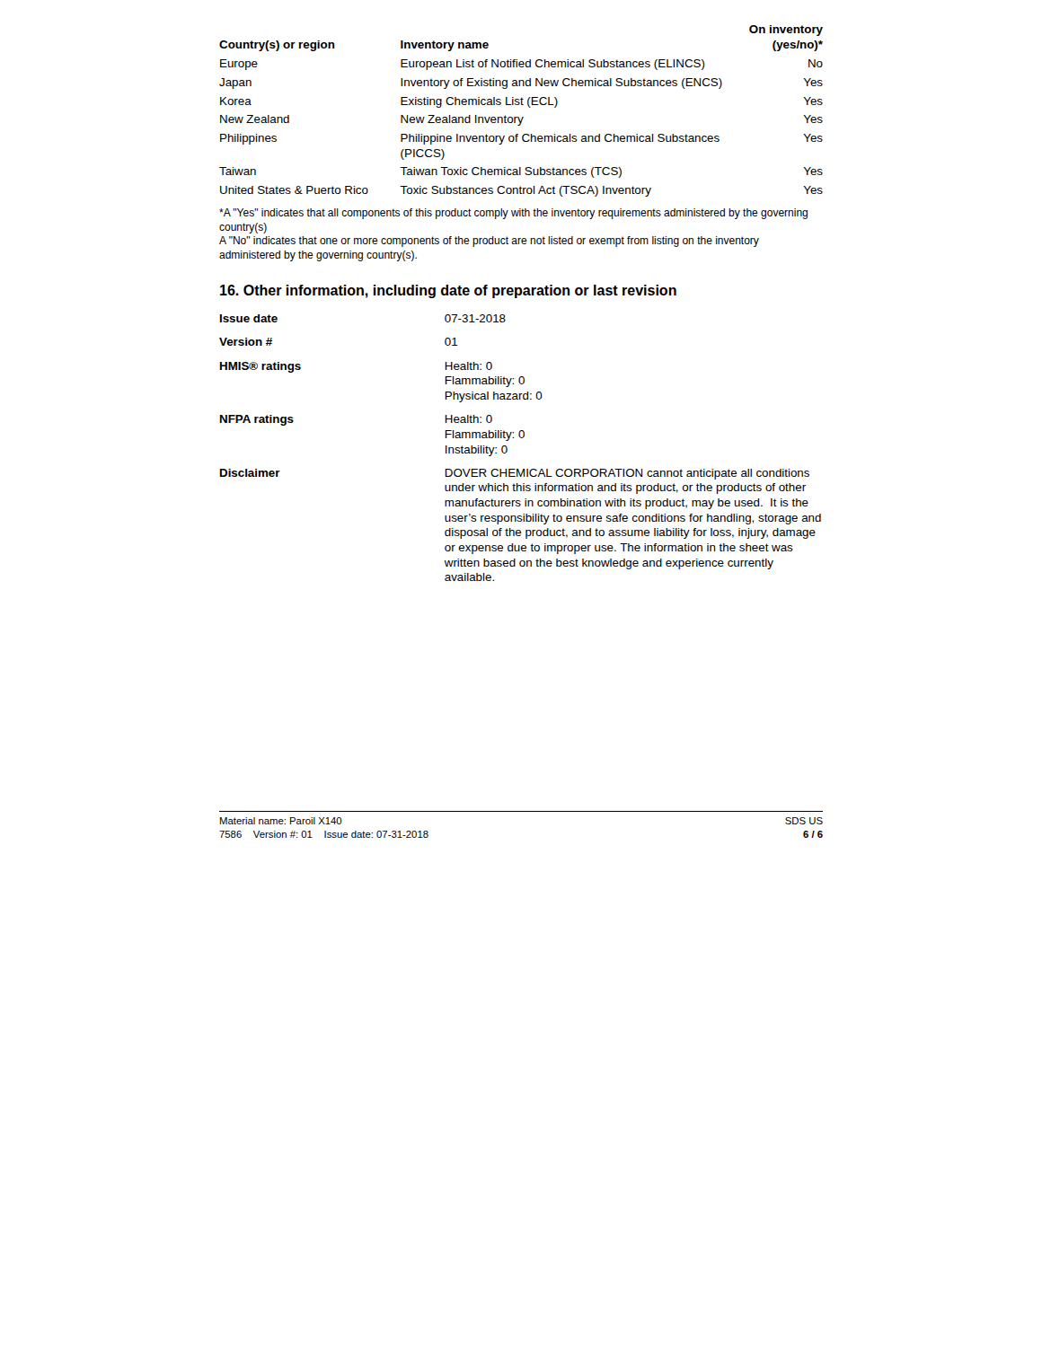| Country(s) or region | Inventory name | On inventory (yes/no)* |
| --- | --- | --- |
| Europe | European List of Notified Chemical Substances (ELINCS) | No |
| Japan | Inventory of Existing and New Chemical Substances (ENCS) | Yes |
| Korea | Existing Chemicals List (ECL) | Yes |
| New Zealand | New Zealand Inventory | Yes |
| Philippines | Philippine Inventory of Chemicals and Chemical Substances (PICCS) | Yes |
| Taiwan | Taiwan Toxic Chemical Substances (TCS) | Yes |
| United States & Puerto Rico | Toxic Substances Control Act (TSCA) Inventory | Yes |
*A "Yes" indicates that all components of this product comply with the inventory requirements administered by the governing country(s)
A "No" indicates that one or more components of the product are not listed or exempt from listing on the inventory administered by the governing country(s).
16. Other information, including date of preparation or last revision
| Issue date | 07-31-2018 |
| Version # | 01 |
| HMIS® ratings | Health: 0 Flammability: 0 Physical hazard: 0 |
| NFPA ratings | Health: 0 Flammability: 0 Instability: 0 |
| Disclaimer | DOVER CHEMICAL CORPORATION cannot anticipate all conditions under which this information and its product, or the products of other manufacturers in combination with its product, may be used. It is the user’s responsibility to ensure safe conditions for handling, storage and disposal of the product, and to assume liability for loss, injury, damage or expense due to improper use. The information in the sheet was written based on the best knowledge and experience currently available. |
| Material name: Paroil X140 | SDS US |
| 7586 Version #: 01 Issue date: 07-31-2018 | 6 / 6 |